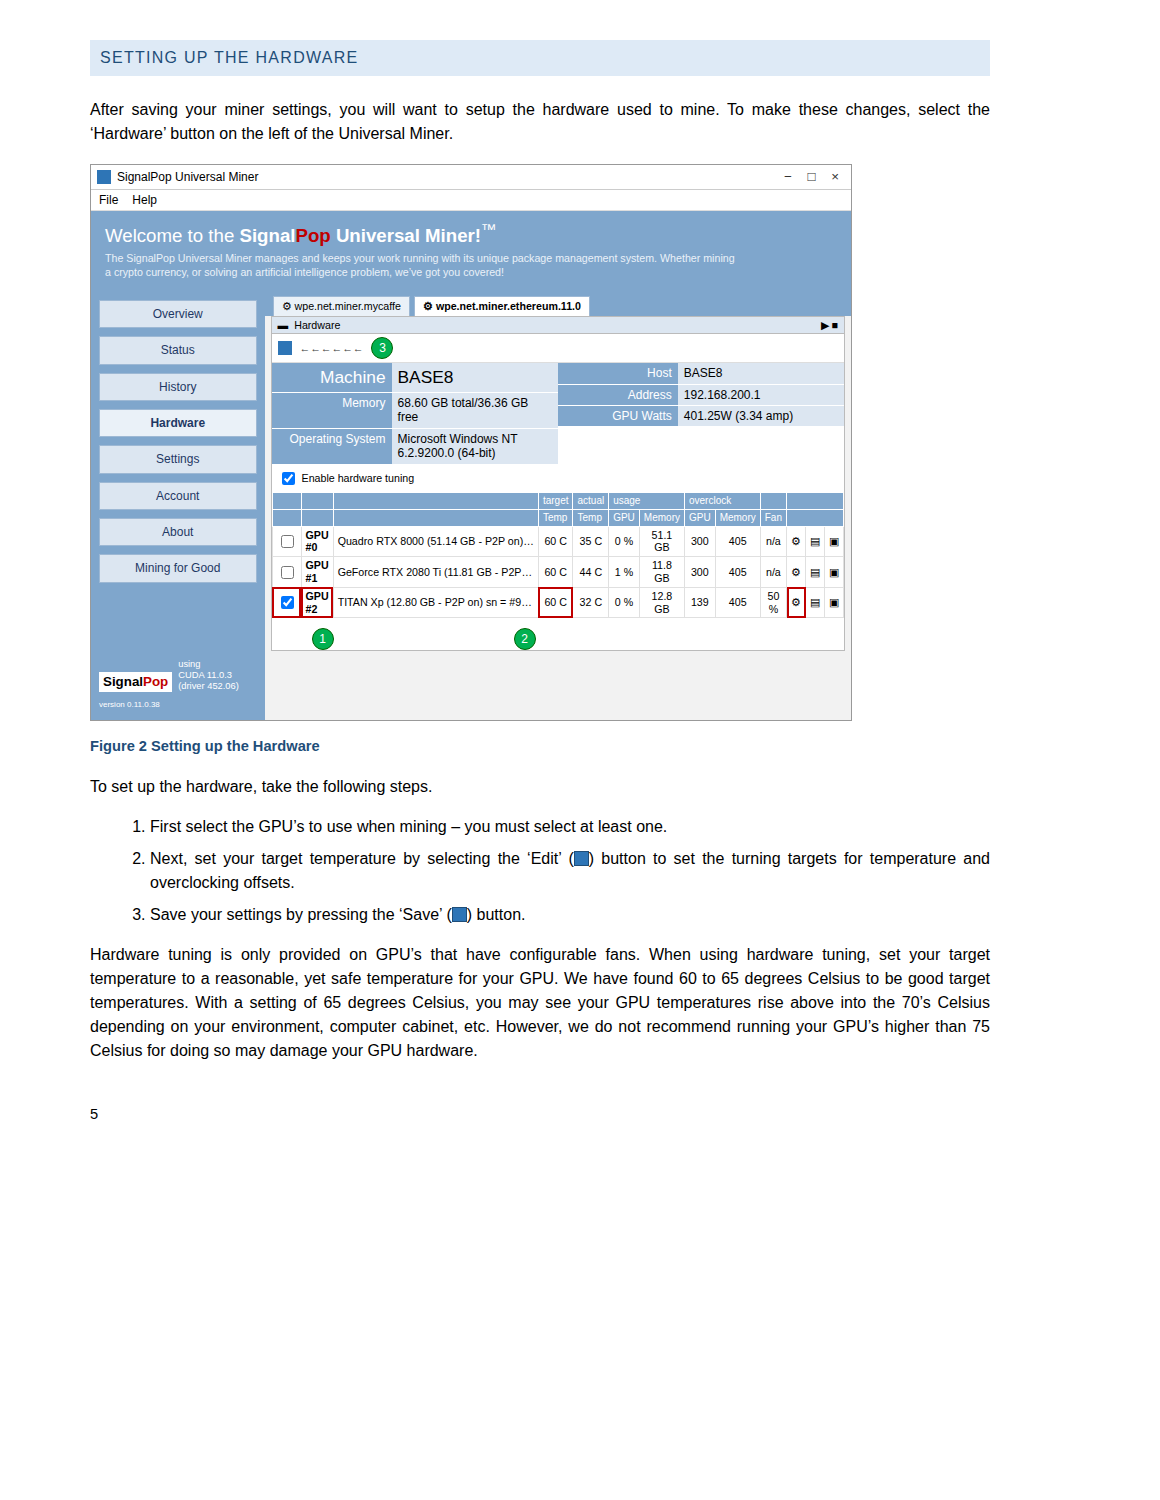Setting up the Hardware
After saving your miner settings, you will want to setup the hardware used to mine. To make these changes, select the ‘Hardware’ button on the left of the Universal Miner.
SignalPop Universal Miner
− □ ×
File Help
Welcome to the SignalPop Universal Miner!™
The SignalPop Universal Miner manages and keeps your work running with its unique package management system. Whether mining
a crypto currency, or solving an artificial intelligence problem, we’ve got you covered!
Overview
Status
History
Hardware
Settings
Account
About
Mining for Good
SignalPop
using
CUDA 11.0.3
(driver 452.06)
version 0.11.0.38
⚙ wpe.net.miner.mycaffe
⚙ wpe.net.miner.ethereum.11.0
▬ Hardware
▶ ■
←←←←←← 3
Machine
BASE8
Memory
68.60 GB total/36.36 GB free
Operating System
Microsoft Windows NT 6.2.9200.0 (64-bit)
Host
BASE8
Address
192.168.200.1
GPU Watts
401.25W (3.34 amp)
Enable hardware tuning
| | | | target | actual | usage | overclock | | |
| --- | --- | --- | --- | --- | --- | --- | --- | --- |
| | | | Temp | Temp | GPU | Memory | GPU | Memory | Fan | |
| | GPU #0 | Quadro RTX 8000 (51.14 GB - P2P on)… | 60 C | 35 C | 0 % | 51.1 GB | 300 | 405 | n/a | ⚙ | ▤ | ▣ |
| | GPU #1 | GeForce RTX 2080 Ti (11.81 GB - P2P… | 60 C | 44 C | 1 % | 11.8 GB | 300 | 405 | n/a | ⚙ | ▤ | ▣ |
| | GPU #2 | TITAN Xp (12.80 GB - P2P on) sn = #9… | 60 C | 32 C | 0 % | 12.8 GB | 139 | 405 | 50 % | ⚙ | ▤ | ▣ |
1 2
Figure 2 Setting up the Hardware
To set up the hardware, take the following steps.
First select the GPU’s to use when mining – you must select at least one.
Next, set your target temperature by selecting the ‘Edit’ ( ) button to set the turning targets for temperature and overclocking offsets.
Save your settings by pressing the ‘Save’ ( ) button.
Hardware tuning is only provided on GPU’s that have configurable fans. When using hardware tuning, set your target temperature to a reasonable, yet safe temperature for your GPU. We have found 60 to 65 degrees Celsius to be good target temperatures. With a setting of 65 degrees Celsius, you may see your GPU temperatures rise above into the 70’s Celsius depending on your environment, computer cabinet, etc. However, we do not recommend running your GPU’s higher than 75 Celsius for doing so may damage your GPU hardware.
5